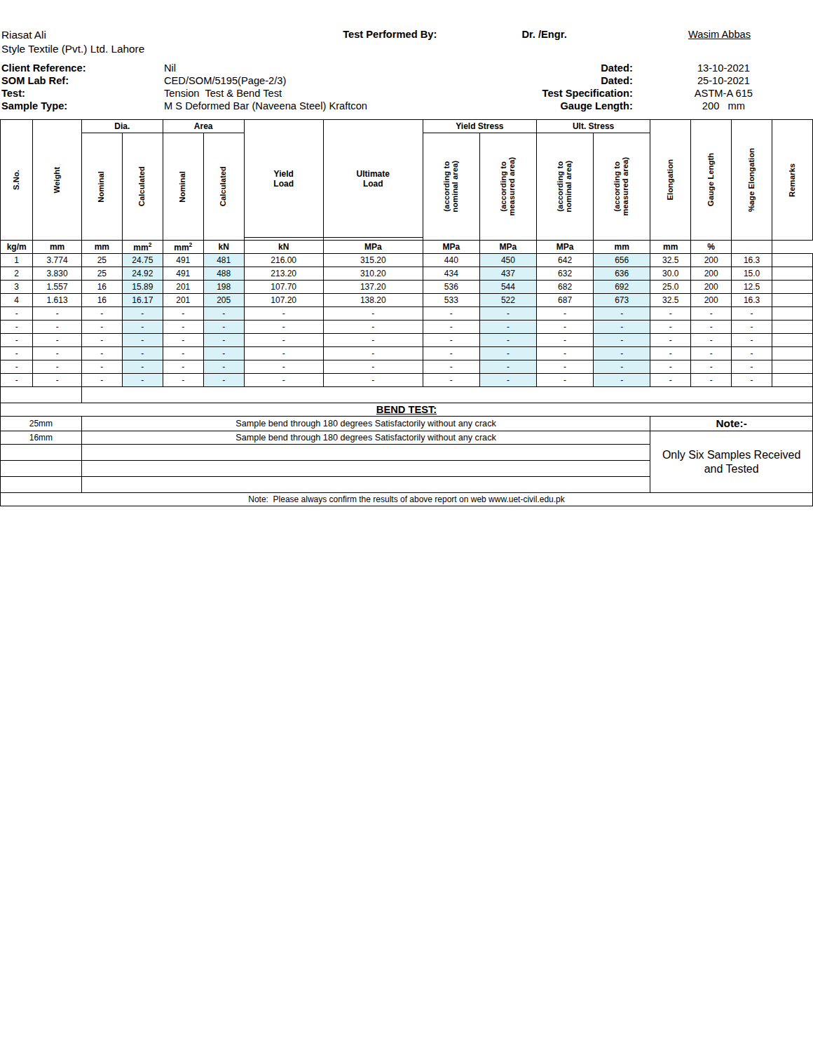| Riasat Ali | Test Performed By: | Dr. /Engr. | Wasim Abbas |
| Style Textile (Pvt.) Ltd. Lahore | | | |
| Client Reference: | Nil | Dated: | 13-10-2021 |
| SOM Lab Ref: | CED/SOM/5195(Page-2/3) | Dated: | 25-10-2021 |
| Test: | Tension Test & Bend Test | Test Specification: | ASTM-A 615 |
| Sample Type: | M S Deformed Bar (Naveena Steel) Kraftcon | Gauge Length: | 200 mm |
| S.No. | Weight | Dia. | Area | Yield Load | Ultimate Load | Yield Stress | Ult. Stress | Elongation | Gauge Length | %age Elongation | Remarks |
| --- | --- | --- | --- | --- | --- | --- | --- | --- | --- | --- | --- |
| Nominal | Calculated | Nominal | Calculated | (according to nominal area) | (according to measured area) | (according to nominal area) | (according to measured area) |
| kg/m | mm | mm | mm 2 | mm 2 | kN | kN | MPa | MPa | MPa | MPa | mm | mm | % | |
| 1 | 3.774 | 25 | 24.75 | 491 | 481 | 216.00 | 315.20 | 440 | 450 | 642 | 656 | 32.5 | 200 | 16.3 | |
| 2 | 3.830 | 25 | 24.92 | 491 | 488 | 213.20 | 310.20 | 434 | 437 | 632 | 636 | 30.0 | 200 | 15.0 | |
| 3 | 1.557 | 16 | 15.89 | 201 | 198 | 107.70 | 137.20 | 536 | 544 | 682 | 692 | 25.0 | 200 | 12.5 | |
| 4 | 1.613 | 16 | 16.17 | 201 | 205 | 107.20 | 138.20 | 533 | 522 | 687 | 673 | 32.5 | 200 | 16.3 | |
| - | - | - | - | - | - | - | - | - | - | - | - | - | - | - | |
| - | - | - | - | - | - | - | - | - | - | - | - | - | - | - | |
| - | - | - | - | - | - | - | - | - | - | - | - | - | - | - | |
| - | - | - | - | - | - | - | - | - | - | - | - | - | - | - | |
| - | - | - | - | - | - | - | - | - | - | - | - | - | - | - | |
| - | - | - | - | - | - | - | - | - | - | - | - | - | - | - | |
| BEND TEST: |
| 25mm | Sample bend through 180 degrees Satisfactorily without any crack | Note:- |
| 16mm | Sample bend through 180 degrees Satisfactorily without any crack | Only Six Samples Received and Tested |
| Note: Please always confirm the results of above report on web www.uet-civil.edu.pk |